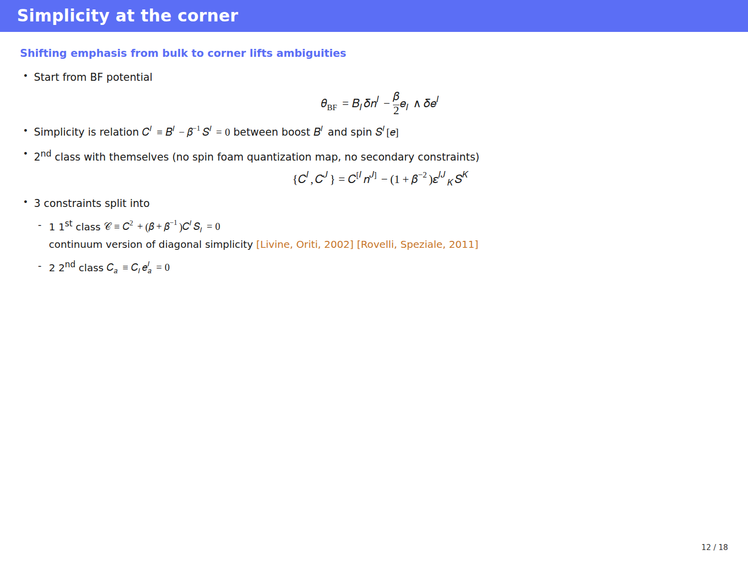Simplicity at the corner
Shifting emphasis from bulk to corner lifts ambiguities
Start from BF potential
θBF = BI δ nI − β 2 eI ∧ δ eI
Simplicity is relation CI ≡ BI − β−1 SI = 0 between boost BI and spin SI[e]
2nd class with themselves (no spin foam quantization map, no secondary constraints)
{ CI , CJ } = C[I nJ] − ( 1 + β−2 ) εIJ K SK
3 constraints split into
1 1st class 𝒞 ≡ C2 + ( β + β−1 ) CI SI = 0
continuum version of diagonal simplicity [Livine, Oriti, 2002] [Rovelli, Speziale, 2011]
2 2nd class Ca ≡ CI eaI = 0
12 / 18